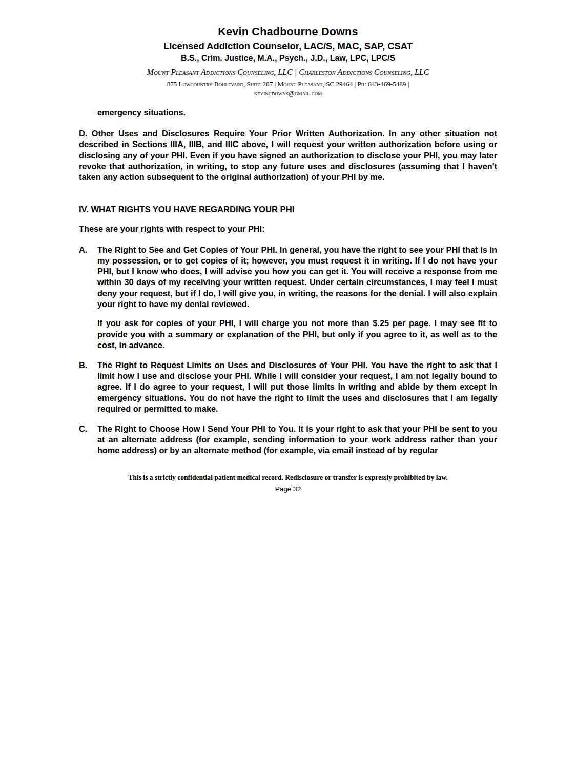Kevin Chadbourne Downs
Licensed Addiction Counselor, LAC/S, MAC, SAP, CSAT
B.S., Crim. Justice, M.A., Psych., J.D., Law, LPC, LPC/S
Mount Pleasant Addictions Counseling, LLC | Charleston Addictions Counseling, LLC
875 Lowcountry Boulevard, Suite 207 | Mount Pleasant, SC 29464 | Ph: 843-469-5489 |
kevincdowns@gmail.com
emergency situations.
D. Other Uses and Disclosures Require Your Prior Written Authorization. In any other situation not described in Sections IIIA, IIIB, and IIIC above, I will request your written authorization before using or disclosing any of your PHI. Even if you have signed an authorization to disclose your PHI, you may later revoke that authorization, in writing, to stop any future uses and disclosures (assuming that I haven't taken any action subsequent to the original authorization) of your PHI by me.
IV. WHAT RIGHTS YOU HAVE REGARDING YOUR PHI
These are your rights with respect to your PHI:
A.
The Right to See and Get Copies of Your PHI. In general, you have the right to see your PHI that is in my possession, or to get copies of it; however, you must request it in writing. If I do not have your PHI, but I know who does, I will advise you how you can get it. You will receive a response from me within 30 days of my receiving your written request. Under certain circumstances, I may feel I must deny your request, but if I do, I will give you, in writing, the reasons for the denial. I will also explain your right to have my denial reviewed.
If you ask for copies of your PHI, I will charge you not more than $.25 per page. I may see fit to provide you with a summary or explanation of the PHI, but only if you agree to it, as well as to the cost, in advance.
B.
The Right to Request Limits on Uses and Disclosures of Your PHI. You have the right to ask that I limit how I use and disclose your PHI. While I will consider your request, I am not legally bound to agree. If I do agree to your request, I will put those limits in writing and abide by them except in emergency situations. You do not have the right to limit the uses and disclosures that I am legally required or permitted to make.
C.
The Right to Choose How I Send Your PHI to You. It is your right to ask that your PHI be sent to you at an alternate address (for example, sending information to your work address rather than your home address) or by an alternate method (for example, via email instead of by regular
This is a strictly confidential patient medical record. Redisclosure or transfer is expressly prohibited by law.
Page 32